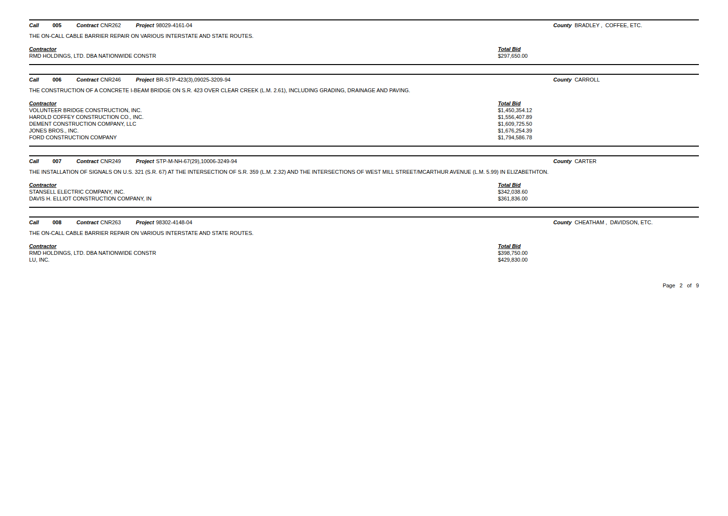Call 005 Contract CNR262 Project 98029-4161-04
County BRADLEY , COFFEE, ETC.
THE ON-CALL CABLE BARRIER REPAIR ON VARIOUS INTERSTATE AND STATE ROUTES.
| Contractor | Total Bid |
| RMD HOLDINGS, LTD. DBA NATIONWIDE CONSTR | $297,650.00 |
Call 006 Contract CNR246 Project BR-STP-423(3),09025-3209-94
County CARROLL
THE CONSTRUCTION OF A CONCRETE I-BEAM BRIDGE ON S.R. 423 OVER CLEAR CREEK (L.M. 2.61), INCLUDING GRADING, DRAINAGE AND PAVING.
| Contractor | Total Bid |
| VOLUNTEER BRIDGE CONSTRUCTION, INC. | $1,450,354.12 |
| HAROLD COFFEY CONSTRUCTION CO., INC. | $1,556,407.89 |
| DEMENT CONSTRUCTION COMPANY, LLC | $1,609,725.50 |
| JONES BROS., INC. | $1,676,254.39 |
| FORD CONSTRUCTION COMPANY | $1,794,586.78 |
Call 007 Contract CNR249 Project STP-M-NH-67(29),10006-3249-94
County CARTER
THE INSTALLATION OF SIGNALS ON U.S. 321 (S.R. 67) AT THE INTERSECTION OF S.R. 359 (L.M. 2.32) AND THE INTERSECTIONS OF WEST MILL STREET/MCARTHUR AVENUE (L.M. 5.99) IN ELIZABETHTON.
| Contractor | Total Bid |
| STANSELL ELECTRIC COMPANY, INC. | $342,038.60 |
| DAVIS H. ELLIOT CONSTRUCTION COMPANY, IN | $361,836.00 |
Call 008 Contract CNR263 Project 98302-4148-04
County CHEATHAM , DAVIDSON, ETC.
THE ON-CALL CABLE BARRIER REPAIR ON VARIOUS INTERSTATE AND STATE ROUTES.
| Contractor | Total Bid |
| RMD HOLDINGS, LTD. DBA NATIONWIDE CONSTR | $398,750.00 |
| LU, INC. | $429,830.00 |
Page 2 of 9